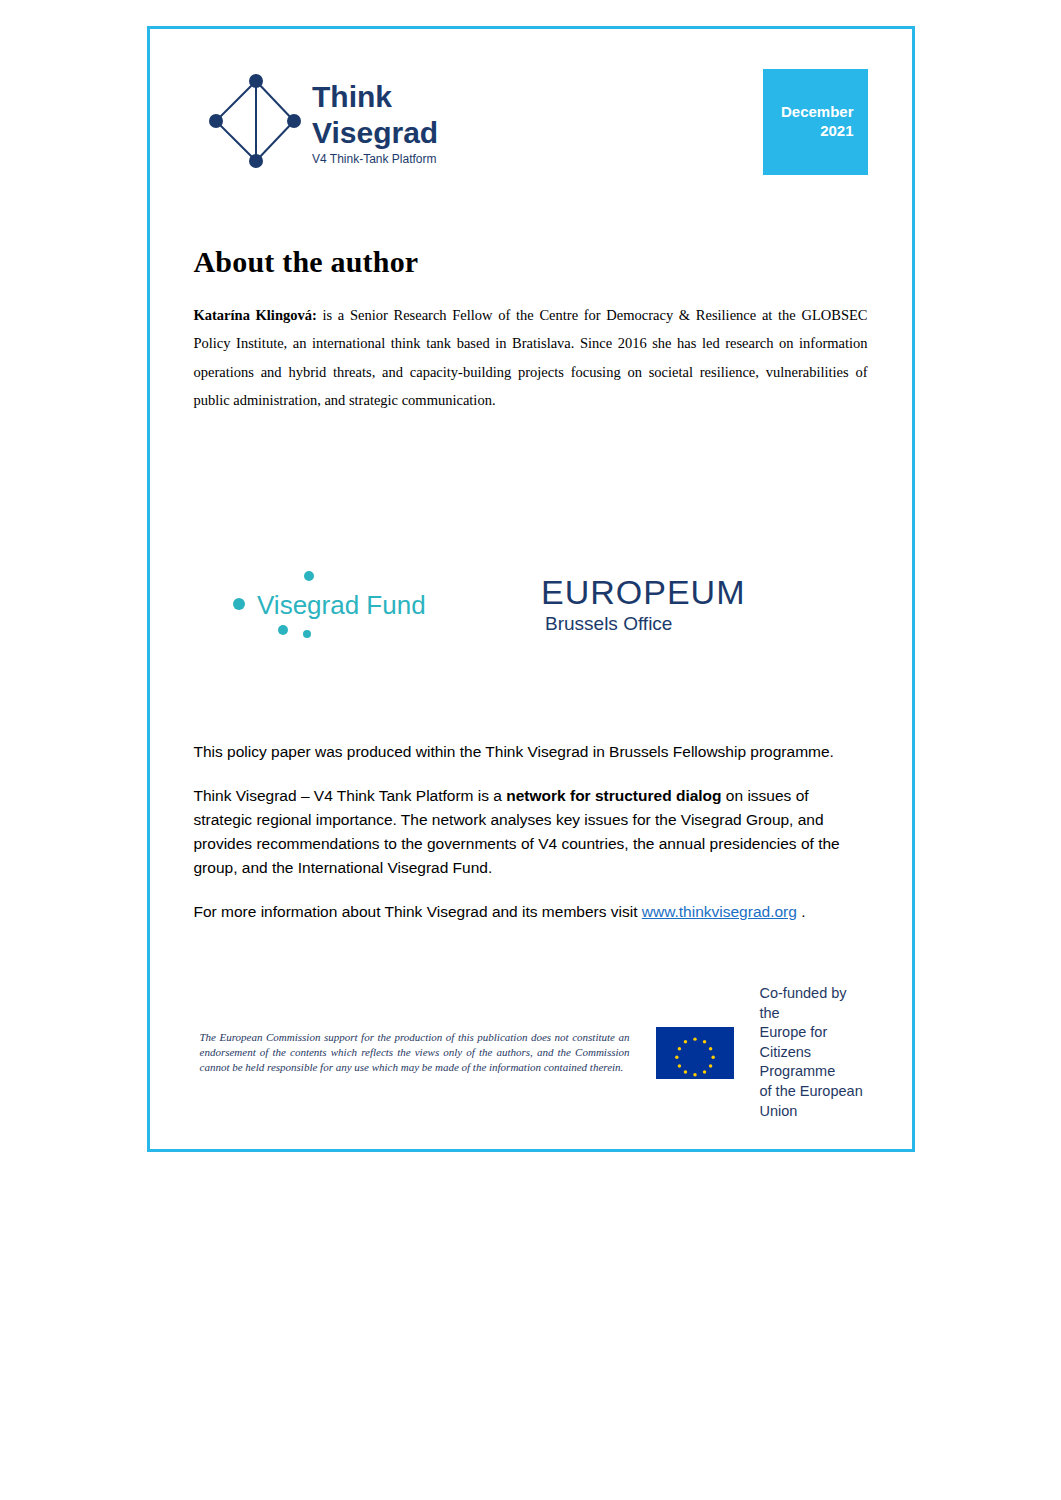Think Visegrad V4 Think-Tank Platform
December
2021
About the author
Katarína Klingová: is a Senior Research Fellow of the Centre for Democracy & Resilience at the GLOBSEC Policy Institute, an international think tank based in Bratislava. Since 2016 she has led research on information operations and hybrid threats, and capacity-building projects focusing on societal resilience, vulnerabilities of public administration, and strategic communication.
Visegrad Fund
EUROPEUM Brussels Office
This policy paper was produced within the Think Visegrad in Brussels Fellowship programme.
Think Visegrad – V4 Think Tank Platform is a network for structured dialog on issues of strategic regional importance. The network analyses key issues for the Visegrad Group, and provides recommendations to the governments of V4 countries, the annual presidencies of the group, and the International Visegrad Fund.
For more information about Think Visegrad and its members visit www.thinkvisegrad.org .
The European Commission support for the production of this publication does not constitute an endorsement of the contents which reflects the views only of the authors, and the Commission cannot be held responsible for any use which may be made of the information contained therein.
Co-funded by the
Europe for Citizens Programme
of the European Union